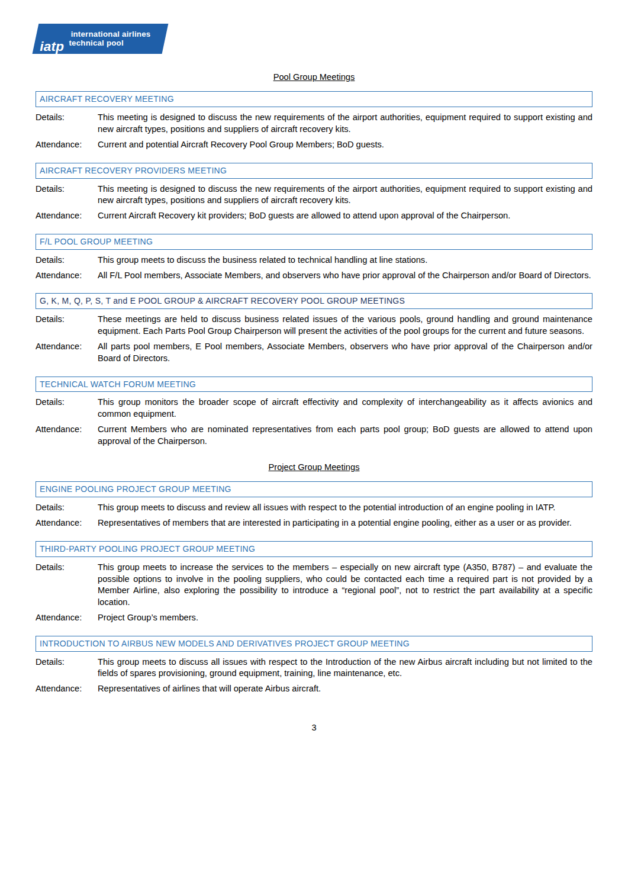iatp international airlines technical pool
Pool Group Meetings
AIRCRAFT RECOVERY MEETING
| Details: | This meeting is designed to discuss the new requirements of the airport authorities, equipment required to support existing and new aircraft types, positions and suppliers of aircraft recovery kits. |
| Attendance: | Current and potential Aircraft Recovery Pool Group Members; BoD guests. |
AIRCRAFT RECOVERY PROVIDERS MEETING
| Details: | This meeting is designed to discuss the new requirements of the airport authorities, equipment required to support existing and new aircraft types, positions and suppliers of aircraft recovery kits. |
| Attendance: | Current Aircraft Recovery kit providers; BoD guests are allowed to attend upon approval of the Chairperson. |
F/L POOL GROUP MEETING
| Details: | This group meets to discuss the business related to technical handling at line stations. |
| Attendance: | All F/L Pool members, Associate Members, and observers who have prior approval of the Chairperson and/or Board of Directors. |
G, K, M, Q, P, S, T and E POOL GROUP & AIRCRAFT RECOVERY POOL GROUP MEETINGS
| Details: | These meetings are held to discuss business related issues of the various pools, ground handling and ground maintenance equipment. Each Parts Pool Group Chairperson will present the activities of the pool groups for the current and future seasons. |
| Attendance: | All parts pool members, E Pool members, Associate Members, observers who have prior approval of the Chairperson and/or Board of Directors. |
TECHNICAL WATCH FORUM MEETING
| Details: | This group monitors the broader scope of aircraft effectivity and complexity of interchangeability as it affects avionics and common equipment. |
| Attendance: | Current Members who are nominated representatives from each parts pool group; BoD guests are allowed to attend upon approval of the Chairperson. |
Project Group Meetings
ENGINE POOLING PROJECT GROUP MEETING
| Details: | This group meets to discuss and review all issues with respect to the potential introduction of an engine pooling in IATP. |
| Attendance: | Representatives of members that are interested in participating in a potential engine pooling, either as a user or as provider. |
THIRD-PARTY POOLING PROJECT GROUP MEETING
| Details: | This group meets to increase the services to the members – especially on new aircraft type (A350, B787) – and evaluate the possible options to involve in the pooling suppliers, who could be contacted each time a required part is not provided by a Member Airline, also exploring the possibility to introduce a “regional pool”, not to restrict the part availability at a specific location. |
| Attendance: | Project Group’s members. |
INTRODUCTION TO AIRBUS NEW MODELS AND DERIVATIVES PROJECT GROUP MEETING
| Details: | This group meets to discuss all issues with respect to the Introduction of the new Airbus aircraft including but not limited to the fields of spares provisioning, ground equipment, training, line maintenance, etc. |
| Attendance: | Representatives of airlines that will operate Airbus aircraft. |
3